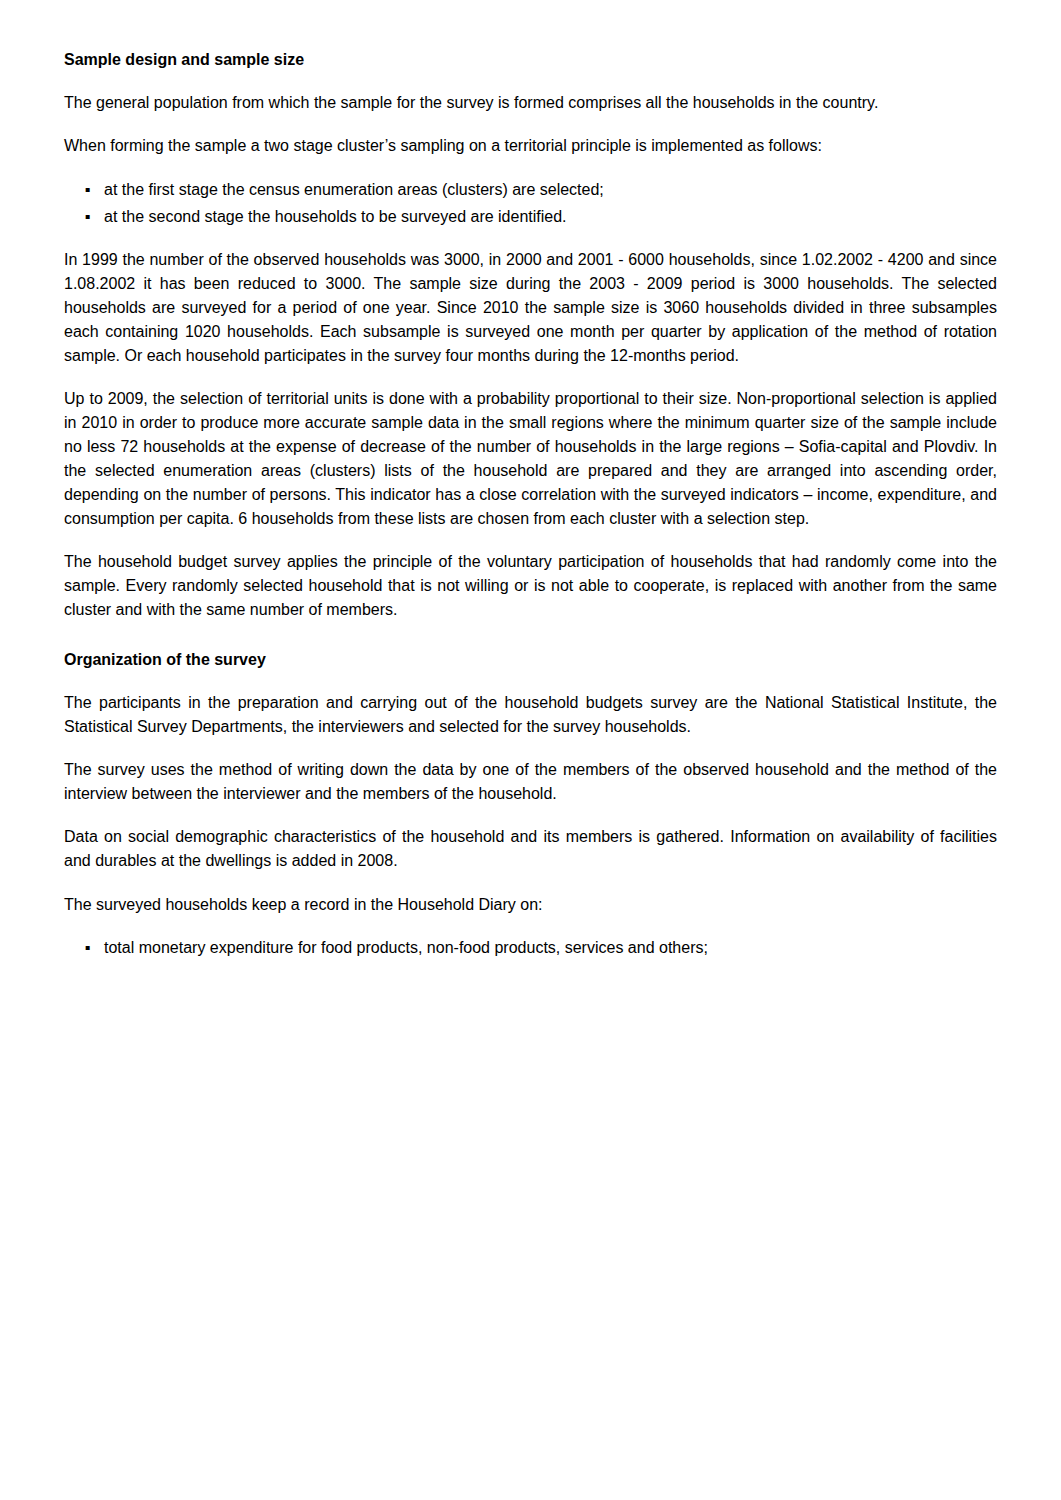Sample design and sample size
The general population from which the sample for the survey is formed comprises all the households in the country.
When forming the sample a two stage cluster’s sampling on a territorial principle is implemented as follows:
at the first stage the census enumeration areas (clusters) are selected;
at the second stage the households to be surveyed are identified.
In 1999 the number of the observed households was 3000, in 2000 and 2001 - 6000 households, since 1.02.2002 - 4200 and since 1.08.2002 it has been reduced to 3000. The sample size during the 2003 - 2009 period is 3000 households. The selected households are surveyed for a period of one year. Since 2010 the sample size is 3060 households divided in three subsamples each containing 1020 households. Each subsample is surveyed one month per quarter by application of the method of rotation sample. Or each household participates in the survey four months during the 12-months period.
Up to 2009, the selection of territorial units is done with a probability proportional to their size. Non-proportional selection is applied in 2010 in order to produce more accurate sample data in the small regions where the minimum quarter size of the sample include no less 72 households at the expense of decrease of the number of households in the large regions – Sofia-capital and Plovdiv. In the selected enumeration areas (clusters) lists of the household are prepared and they are arranged into ascending order, depending on the number of persons. This indicator has a close correlation with the surveyed indicators – income, expenditure, and consumption per capita. 6 households from these lists are chosen from each cluster with a selection step.
The household budget survey applies the principle of the voluntary participation of households that had randomly come into the sample. Every randomly selected household that is not willing or is not able to cooperate, is replaced with another from the same cluster and with the same number of members.
Organization of the survey
The participants in the preparation and carrying out of the household budgets survey are the National Statistical Institute, the Statistical Survey Departments, the interviewers and selected for the survey households.
The survey uses the method of writing down the data by one of the members of the observed household and the method of the interview between the interviewer and the members of the household.
Data on social demographic characteristics of the household and its members is gathered. Information on availability of facilities and durables at the dwellings is added in 2008.
The surveyed households keep a record in the Household Diary on:
total monetary expenditure for food products, non-food products, services and others;